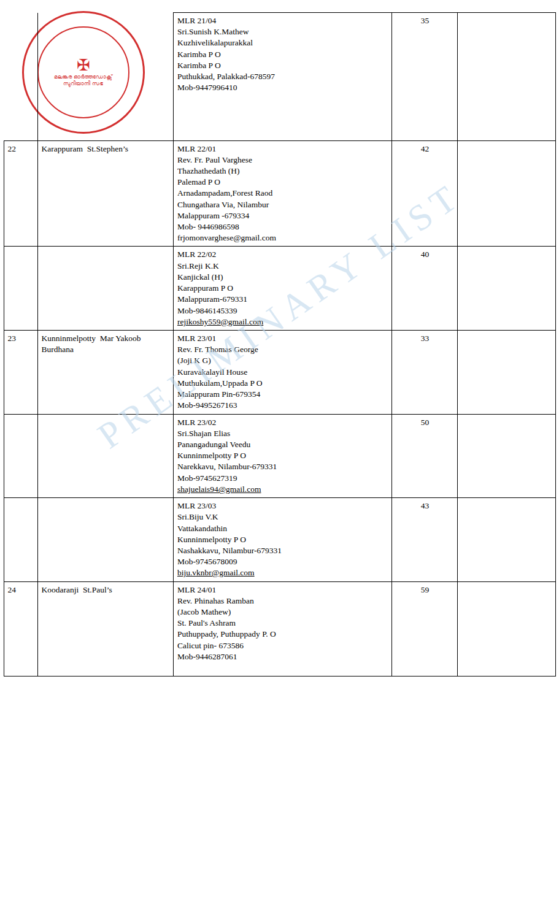✠
മലങ്കര ഓർത്തഡോക്സ്
സുറിയാനി സഭ
PRELIMINARY LIST
| | | MLR 21/04 Sri.Sunish K.Mathew Kuzhivelikalapurakkal Karimba P O Karimba P O Puthukkad, Palakkad-678597 Mob-9447996410 | 35 | |
| 22 | Karappuram St.Stephen’s | MLR 22/01 Rev. Fr. Paul Varghese Thazhathedath (H) Palemad P O Arnadampadam,Forest Raod Chungathara Via, Nilambur Malappuram -679334 Mob- 9446986598 frjomonvarghese@gmail.com | 42 | |
| | | MLR 22/02 Sri.Reji K.K Kanjickal (H) Karappuram P O Malappuram-679331 Mob-9846145339 rejikoshy559@gmail.com | 40 | |
| 23 | Kunninmelpotty Mar Yakoob Burdhana | MLR 23/01 Rev. Fr. Thomas George (Joji K G) Kuravakalayil House Muthukulam,Uppada P O Malappuram Pin-679354 Mob-9495267163 | 33 | |
| | | MLR 23/02 Sri.Shajan Elias Panangadungal Veedu Kunninmelpotty P O Narekkavu, Nilambur-679331 Mob-9745627319 shajuelais94@gmail.com | 50 | |
| | | MLR 23/03 Sri.Biju V.K Vattakandathin Kunninmelpotty P O Nashakkavu, Nilambur-679331 Mob-9745678009 biju.vknbr@gmail.com | 43 | |
| 24 | Koodaranji St.Paul’s | MLR 24/01 Rev. Phinahas Ramban (Jacob Mathew) St. Paul's Ashram Puthuppady, Puthuppady P. O Calicut pin- 673586 Mob-9446287061 | 59 | |